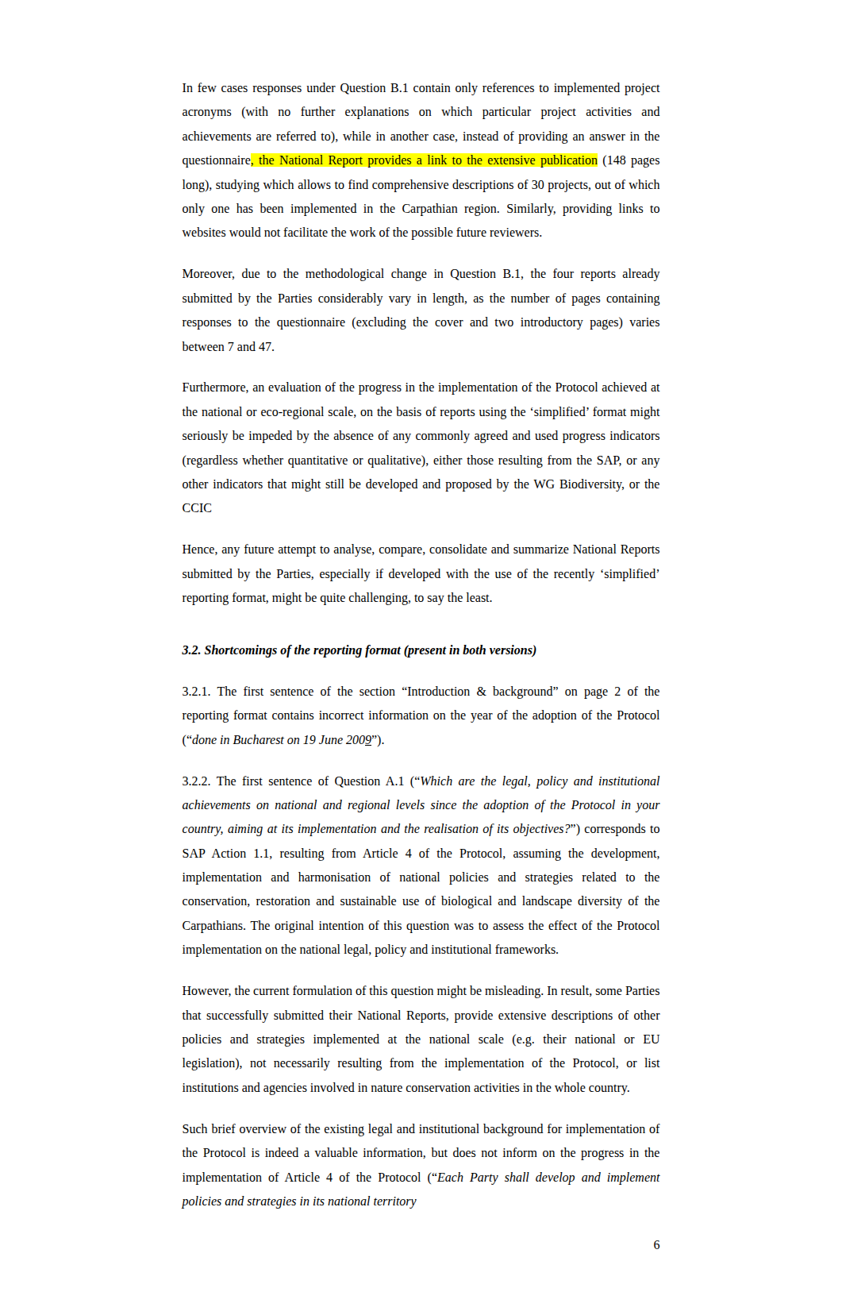In few cases responses under Question B.1 contain only references to implemented project acronyms (with no further explanations on which particular project activities and achievements are referred to), while in another case, instead of providing an answer in the questionnaire, the National Report provides a link to the extensive publication (148 pages long), studying which allows to find comprehensive descriptions of 30 projects, out of which only one has been implemented in the Carpathian region. Similarly, providing links to websites would not facilitate the work of the possible future reviewers.
Moreover, due to the methodological change in Question B.1, the four reports already submitted by the Parties considerably vary in length, as the number of pages containing responses to the questionnaire (excluding the cover and two introductory pages) varies between 7 and 47.
Furthermore, an evaluation of the progress in the implementation of the Protocol achieved at the national or eco-regional scale, on the basis of reports using the ‘simplified’ format might seriously be impeded by the absence of any commonly agreed and used progress indicators (regardless whether quantitative or qualitative), either those resulting from the SAP, or any other indicators that might still be developed and proposed by the WG Biodiversity, or the CCIC
Hence, any future attempt to analyse, compare, consolidate and summarize National Reports submitted by the Parties, especially if developed with the use of the recently ‘simplified’ reporting format, might be quite challenging, to say the least.
3.2. Shortcomings of the reporting format (present in both versions)
3.2.1. The first sentence of the section “Introduction & background” on page 2 of the reporting format contains incorrect information on the year of the adoption of the Protocol (“done in Bucharest on 19 June 2009”).
3.2.2. The first sentence of Question A.1 (“Which are the legal, policy and institutional achievements on national and regional levels since the adoption of the Protocol in your country, aiming at its implementation and the realisation of its objectives?”) corresponds to SAP Action 1.1, resulting from Article 4 of the Protocol, assuming the development, implementation and harmonisation of national policies and strategies related to the conservation, restoration and sustainable use of biological and landscape diversity of the Carpathians. The original intention of this question was to assess the effect of the Protocol implementation on the national legal, policy and institutional frameworks.
However, the current formulation of this question might be misleading. In result, some Parties that successfully submitted their National Reports, provide extensive descriptions of other policies and strategies implemented at the national scale (e.g. their national or EU legislation), not necessarily resulting from the implementation of the Protocol, or list institutions and agencies involved in nature conservation activities in the whole country.
Such brief overview of the existing legal and institutional background for implementation of the Protocol is indeed a valuable information, but does not inform on the progress in the implementation of Article 4 of the Protocol (“Each Party shall develop and implement policies and strategies in its national territory
6